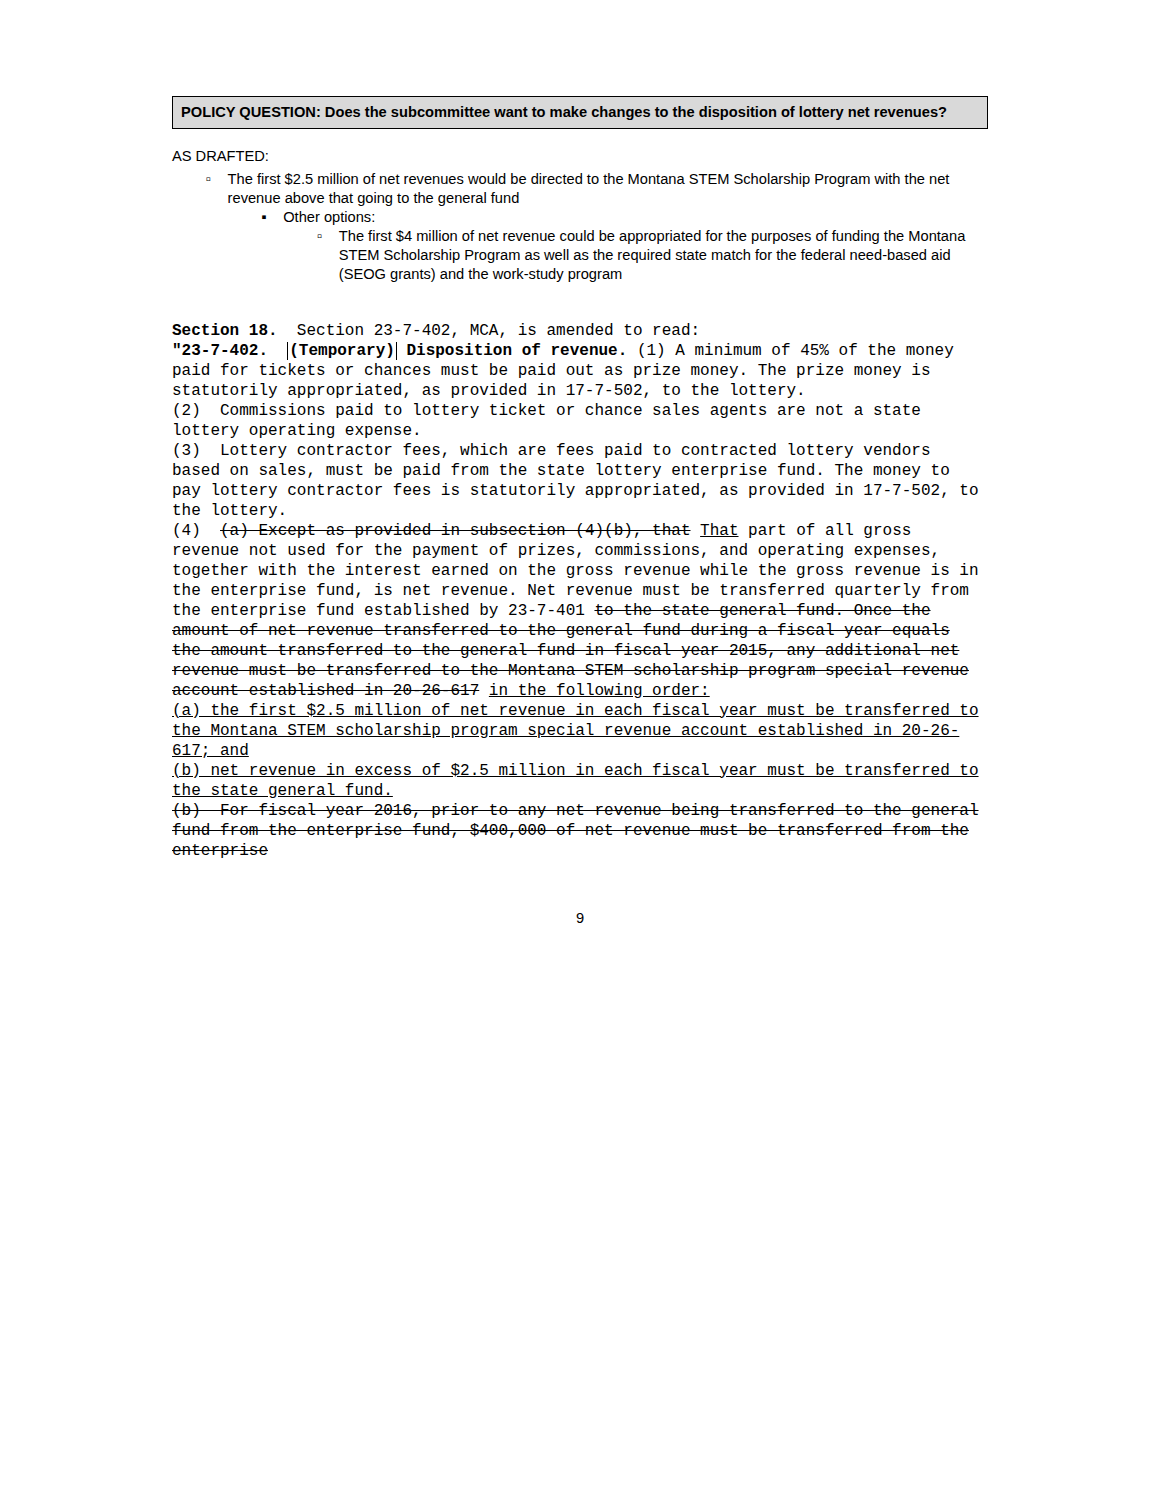POLICY QUESTION: Does the subcommittee want to make changes to the disposition of lottery net revenues?
AS DRAFTED:
The first $2.5 million of net revenues would be directed to the Montana STEM Scholarship Program with the net revenue above that going to the general fund
Other options:
The first $4 million of net revenue could be appropriated for the purposes of funding the Montana STEM Scholarship Program as well as the required state match for the federal need-based aid (SEOG grants) and the work-study program
Section 18. Section 23-7-402, MCA, is amended to read:
"23-7-402. (Temporary) Disposition of revenue. (1) A minimum of 45% of the money paid for tickets or chances must be paid out as prize money. The prize money is statutorily appropriated, as provided in 17-7-502, to the lottery.
(2) Commissions paid to lottery ticket or chance sales agents are not a state lottery operating expense.
(3) Lottery contractor fees, which are fees paid to contracted lottery vendors based on sales, must be paid from the state lottery enterprise fund. The money to pay lottery contractor fees is statutorily appropriated, as provided in 17-7-502, to the lottery.
(4) (a) Except as provided in subsection (4)(b), that That part of all gross revenue not used for the payment of prizes, commissions, and operating expenses, together with the interest earned on the gross revenue while the gross revenue is in the enterprise fund, is net revenue. Net revenue must be transferred quarterly from the enterprise fund established by 23-7-401 to the state general fund. Once the amount of net revenue transferred to the general fund during a fiscal year equals the amount transferred to the general fund in fiscal year 2015, any additional net revenue must be transferred to the Montana STEM scholarship program special revenue account established in 20-26-617 in the following order:
(a) the first $2.5 million of net revenue in each fiscal year must be transferred to the Montana STEM scholarship program special revenue account established in 20-26-617; and
(b) net revenue in excess of $2.5 million in each fiscal year must be transferred to the state general fund.
(b) For fiscal year 2016, prior to any net revenue being transferred to the general fund from the enterprise fund, $400,000 of net revenue must be transferred from the enterprise
9